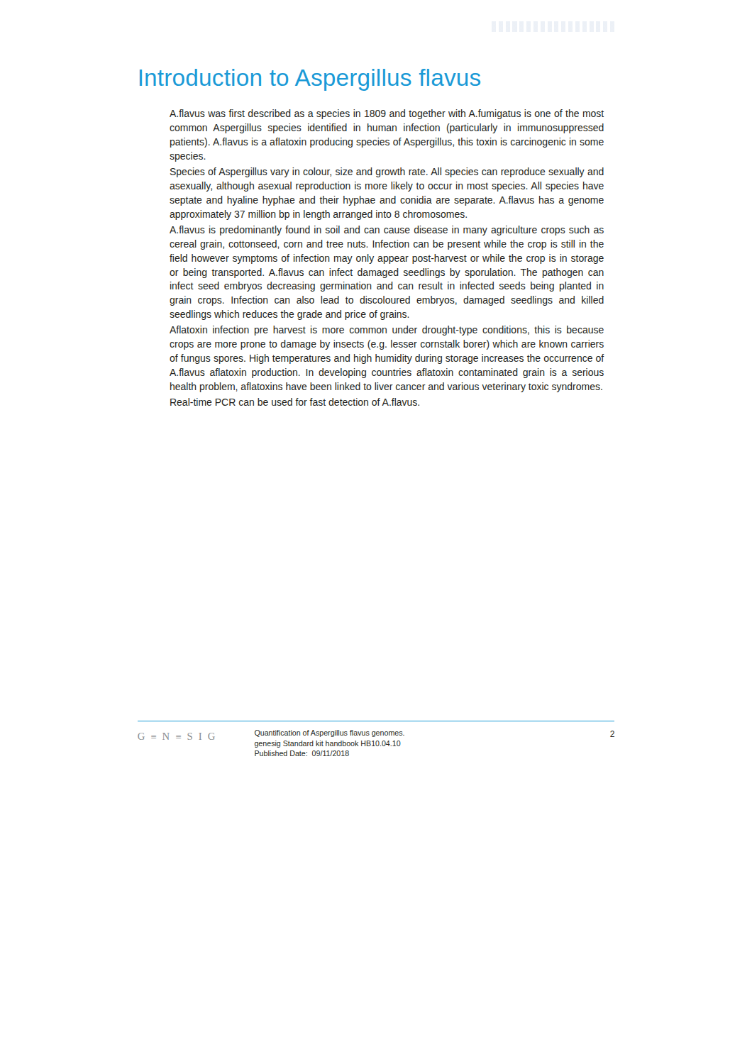Introduction to Aspergillus flavus
A.flavus was first described as a species in 1809 and together with A.fumigatus is one of the most common Aspergillus species identified in human infection (particularly in immunosuppressed patients). A.flavus is a aflatoxin producing species of Aspergillus, this toxin is carcinogenic in some species.
Species of Aspergillus vary in colour, size and growth rate. All species can reproduce sexually and asexually, although asexual reproduction is more likely to occur in most species. All species have septate and hyaline hyphae and their hyphae and conidia are separate. A.flavus has a genome approximately 37 million bp in length arranged into 8 chromosomes.
A.flavus is predominantly found in soil and can cause disease in many agriculture crops such as cereal grain, cottonseed, corn and tree nuts. Infection can be present while the crop is still in the field however symptoms of infection may only appear post-harvest or while the crop is in storage or being transported. A.flavus can infect damaged seedlings by sporulation. The pathogen can infect seed embryos decreasing germination and can result in infected seeds being planted in grain crops. Infection can also lead to discoloured embryos, damaged seedlings and killed seedlings which reduces the grade and price of grains.
Aflatoxin infection pre harvest is more common under drought-type conditions, this is because crops are more prone to damage by insects (e.g. lesser cornstalk borer) which are known carriers of fungus spores. High temperatures and high humidity during storage increases the occurrence of A.flavus aflatoxin production. In developing countries aflatoxin contaminated grain is a serious health problem, aflatoxins have been linked to liver cancer and various veterinary toxic syndromes.
Real-time PCR can be used for fast detection of A.flavus.
G ≡ N ≡ S I G
Quantification of Aspergillus flavus genomes. genesig Standard kit handbook HB10.04.10 Published Date: 09/11/2018
2